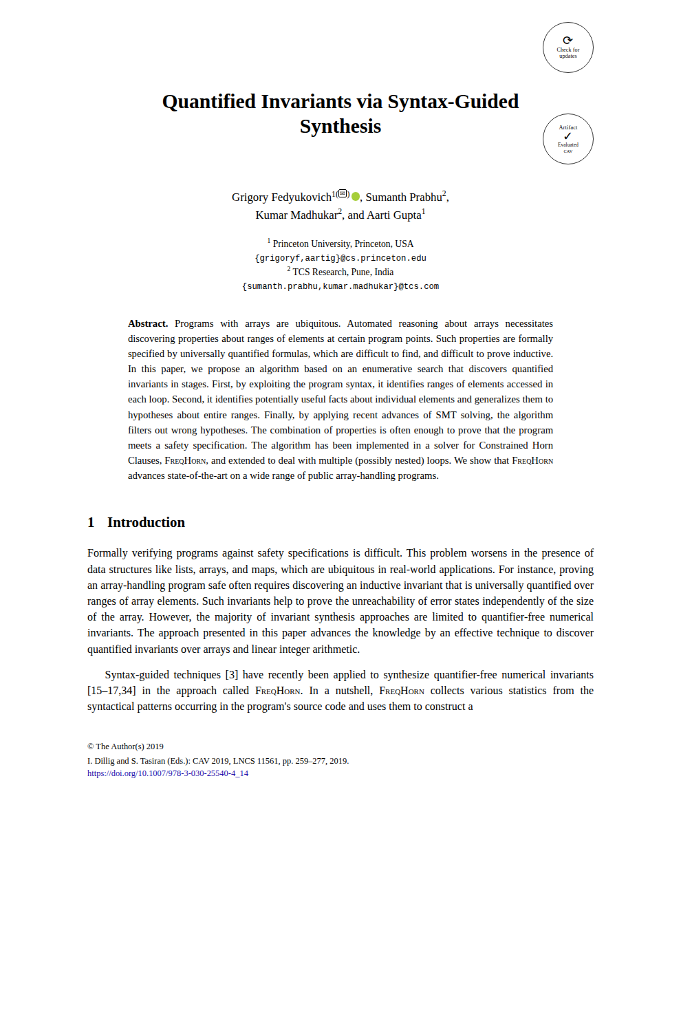⟳ Check for
updates
Quantified Invariants via Syntax-Guided
Synthesis
Artifact ✓ Evaluated CAV
Grigory Fedyukovich1(✉) , Sumanth Prabhu2,
Kumar Madhukar2, and Aarti Gupta1
1 Princeton University, Princeton, USA
{grigoryf,aartig}@cs.princeton.edu
2 TCS Research, Pune, India
{sumanth.prabhu,kumar.madhukar}@tcs.com
Abstract. Programs with arrays are ubiquitous. Automated reasoning about arrays necessitates discovering properties about ranges of elements at certain program points. Such properties are formally specified by universally quantified formulas, which are difficult to find, and difficult to prove inductive. In this paper, we propose an algorithm based on an enumerative search that discovers quantified invariants in stages. First, by exploiting the program syntax, it identifies ranges of elements accessed in each loop. Second, it identifies potentially useful facts about individual elements and generalizes them to hypotheses about entire ranges. Finally, by applying recent advances of SMT solving, the algorithm filters out wrong hypotheses. The combination of properties is often enough to prove that the program meets a safety specification. The algorithm has been implemented in a solver for Constrained Horn Clauses, FreqHorn, and extended to deal with multiple (possibly nested) loops. We show that FreqHorn advances state-of-the-art on a wide range of public array-handling programs.
1 Introduction
Formally verifying programs against safety specifications is difficult. This problem worsens in the presence of data structures like lists, arrays, and maps, which are ubiquitous in real-world applications. For instance, proving an array-handling program safe often requires discovering an inductive invariant that is universally quantified over ranges of array elements. Such invariants help to prove the unreachability of error states independently of the size of the array. However, the majority of invariant synthesis approaches are limited to quantifier-free numerical invariants. The approach presented in this paper advances the knowledge by an effective technique to discover quantified invariants over arrays and linear integer arithmetic.
Syntax-guided techniques [3] have recently been applied to synthesize quantifier-free numerical invariants [15–17,34] in the approach called FreqHorn. In a nutshell, FreqHorn collects various statistics from the syntactical patterns occurring in the program's source code and uses them to construct a
© The Author(s) 2019
I. Dillig and S. Tasiran (Eds.): CAV 2019, LNCS 11561, pp. 259–277, 2019.
https://doi.org/10.1007/978-3-030-25540-4_14